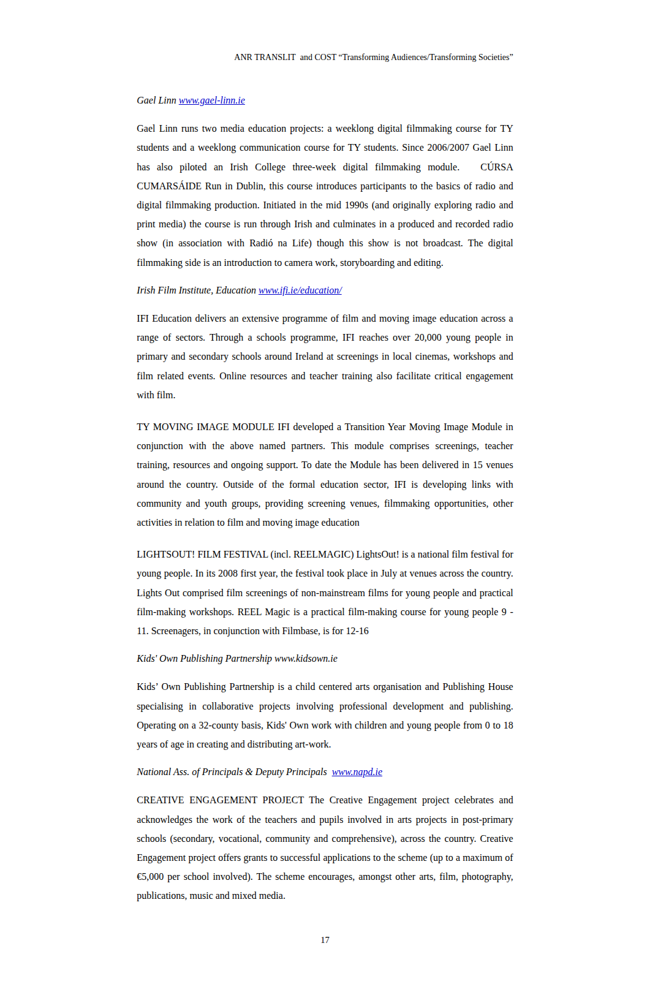ANR TRANSLIT and COST “Transforming Audiences/Transforming Societies”
Gael Linn www.gael-linn.ie
Gael Linn runs two media education projects: a weeklong digital filmmaking course for TY students and a weeklong communication course for TY students. Since 2006/2007 Gael Linn has also piloted an Irish College three-week digital filmmaking module. CÚRSA CUMARSÁIDE Run in Dublin, this course introduces participants to the basics of radio and digital filmmaking production. Initiated in the mid 1990s (and originally exploring radio and print media) the course is run through Irish and culminates in a produced and recorded radio show (in association with Radió na Life) though this show is not broadcast. The digital filmmaking side is an introduction to camera work, storyboarding and editing.
Irish Film Institute, Education www.ifi.ie/education/
IFI Education delivers an extensive programme of film and moving image education across a range of sectors. Through a schools programme, IFI reaches over 20,000 young people in primary and secondary schools around Ireland at screenings in local cinemas, workshops and film related events. Online resources and teacher training also facilitate critical engagement with film.
TY MOVING IMAGE MODULE IFI developed a Transition Year Moving Image Module in conjunction with the above named partners. This module comprises screenings, teacher training, resources and ongoing support. To date the Module has been delivered in 15 venues around the country. Outside of the formal education sector, IFI is developing links with community and youth groups, providing screening venues, filmmaking opportunities, other activities in relation to film and moving image education
LIGHTSOUT! FILM FESTIVAL (incl. REELMAGIC) LightsOut! is a national film festival for young people. In its 2008 first year, the festival took place in July at venues across the country. Lights Out comprised film screenings of non-mainstream films for young people and practical film-making workshops. REEL Magic is a practical film-making course for young people 9 - 11. Screenagers, in conjunction with Filmbase, is for 12-16
Kids' Own Publishing Partnership www.kidsown.ie
Kids’ Own Publishing Partnership is a child centered arts organisation and Publishing House specialising in collaborative projects involving professional development and publishing. Operating on a 32-county basis, Kids' Own work with children and young people from 0 to 18 years of age in creating and distributing art-work.
National Ass. of Principals & Deputy Principals www.napd.ie
CREATIVE ENGAGEMENT PROJECT The Creative Engagement project celebrates and acknowledges the work of the teachers and pupils involved in arts projects in post-primary schools (secondary, vocational, community and comprehensive), across the country. Creative Engagement project offers grants to successful applications to the scheme (up to a maximum of €5,000 per school involved). The scheme encourages, amongst other arts, film, photography, publications, music and mixed media.
17